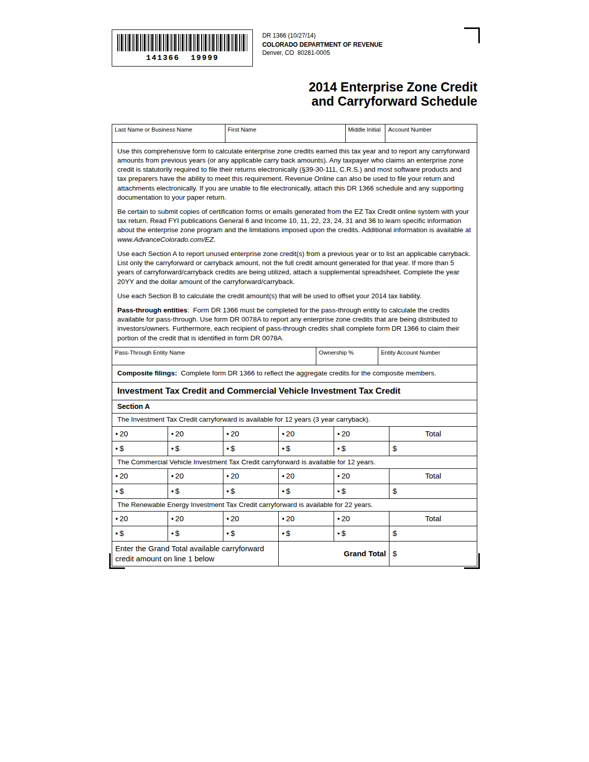141366 19999
DR 1366 (10/27/14)
Colorado Department of Revenue
Denver, CO 80261-0005
2014 Enterprise Zone Credit
and Carryforward Schedule
Last Name or Business Name
First Name
Middle Initial
Account Number
Use this comprehensive form to calculate enterprise zone credits earned this tax year and to report any carryforward amounts from previous years (or any applicable carry back amounts). Any taxpayer who claims an enterprise zone credit is statutorily required to file their returns electronically (§39-30-111, C.R.S.) and most software products and tax preparers have the ability to meet this requirement. Revenue Online can also be used to file your return and attachments electronically. If you are unable to file electronically, attach this DR 1366 schedule and any supporting documentation to your paper return.
Be certain to submit copies of certification forms or emails generated from the EZ Tax Credit online system with your tax return. Read FYI publications General 6 and Income 10, 11, 22, 23, 24, 31 and 36 to learn specific information about the enterprise zone program and the limitations imposed upon the credits. Additional information is available at www.AdvanceColorado.com/EZ.
Use each Section A to report unused enterprise zone credit(s) from a previous year or to list an applicable carryback. List only the carryforward or carryback amount, not the full credit amount generated for that year. If more than 5 years of carryforward/carryback credits are being utilized, attach a supplemental spreadsheet. Complete the year 20YY and the dollar amount of the carryforward/carryback.
Use each Section B to calculate the credit amount(s) that will be used to offset your 2014 tax liability.
Pass-through entities: Form DR 1366 must be completed for the pass-through entity to calculate the credits available for pass-through. Use form DR 0078A to report any enterprise zone credits that are being distributed to investors/owners. Furthermore, each recipient of pass-through credits shall complete form DR 1366 to claim their portion of the credit that is identified in form DR 0078A.
Pass-Through Entity Name
Ownership %
Entity Account Number
Composite filings: Complete form DR 1366 to reflect the aggregate credits for the composite members.
Investment Tax Credit and Commercial Vehicle Investment Tax Credit
Section A
The Investment Tax Credit carryforward is available for 12 years (3 year carryback).
| 20 | 20 | 20 | 20 | 20 | Total |
| $ | $ | $ | $ | $ | $ |
The Commercial Vehicle Investment Tax Credit carryforward is available for 12 years.
| 20 | 20 | 20 | 20 | 20 | Total |
| $ | $ | $ | $ | $ | $ |
The Renewable Energy Investment Tax Credit carryforward is available for 22 years.
| 20 | 20 | 20 | 20 | 20 | Total |
| $ | $ | $ | $ | $ | $ |
| Enter the Grand Total available carryforward credit amount on line 1 below | Grand Total | $ |